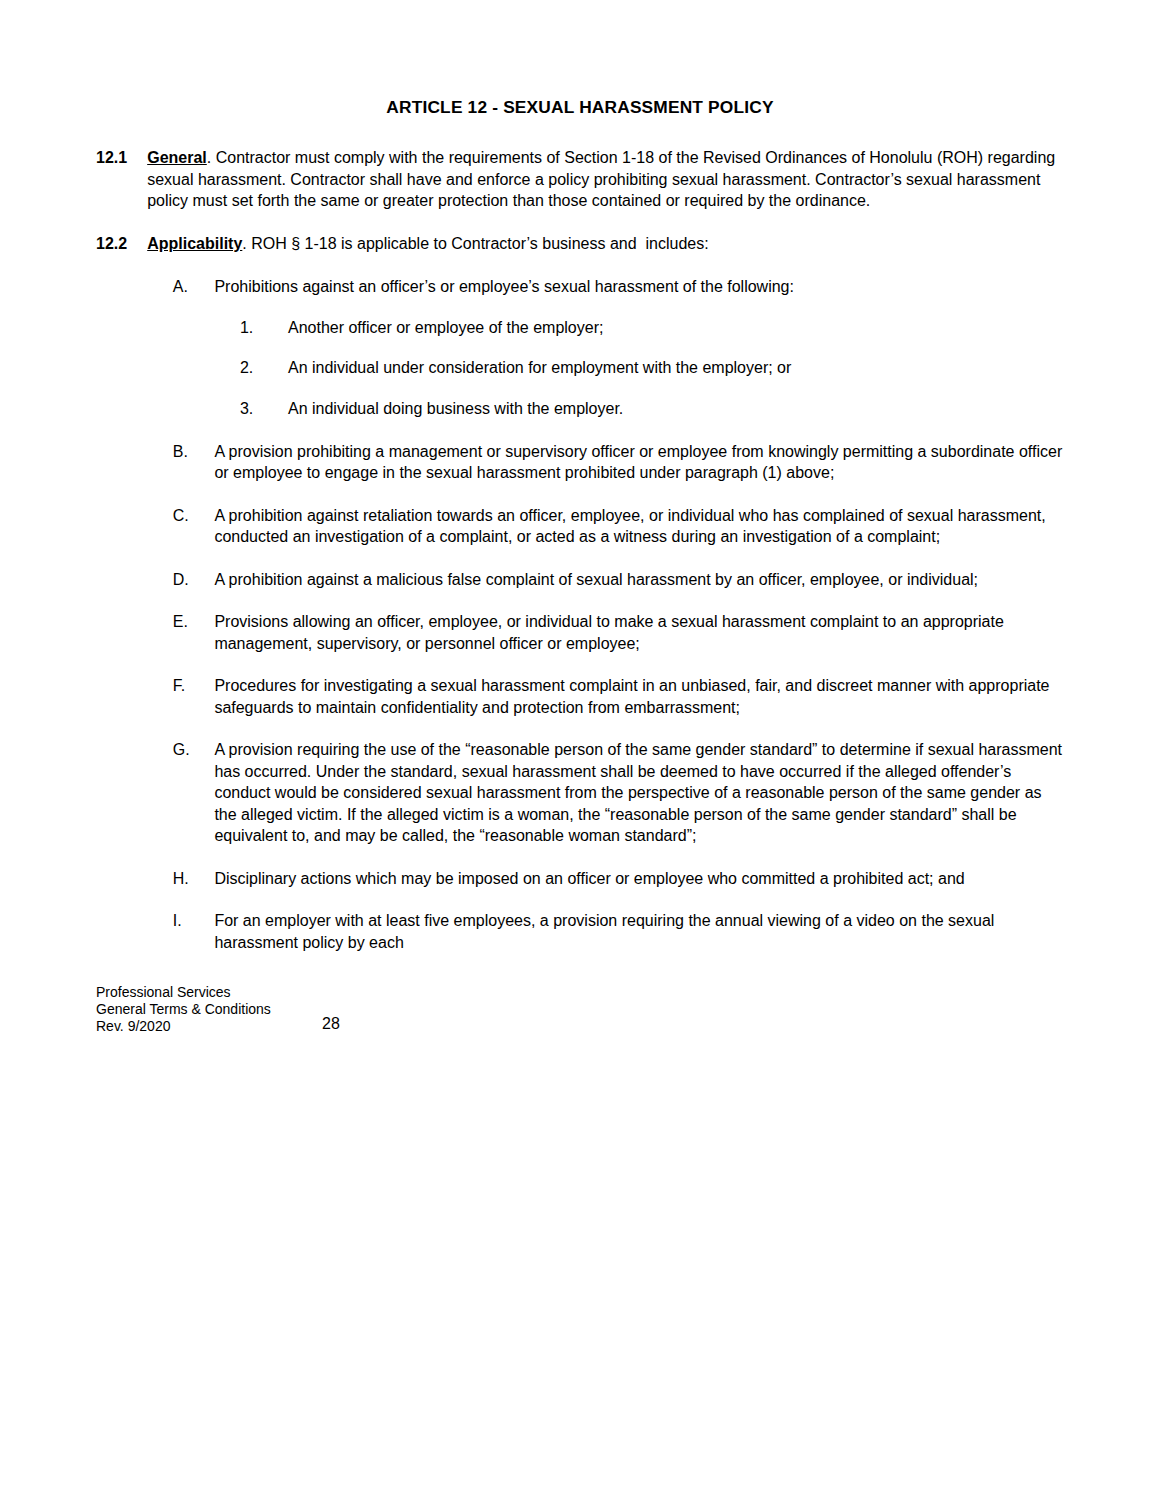ARTICLE 12 - SEXUAL HARASSMENT POLICY
12.1
General. Contractor must comply with the requirements of Section 1-18 of the Revised Ordinances of Honolulu (ROH) regarding sexual harassment. Contractor shall have and enforce a policy prohibiting sexual harassment. Contractor’s sexual harassment policy must set forth the same or greater protection than those contained or required by the ordinance.
12.2
Applicability. ROH § 1-18 is applicable to Contractor’s business and includes:
A. Prohibitions against an officer’s or employee’s sexual harassment of the following:
1. Another officer or employee of the employer;
2. An individual under consideration for employment with the employer; or
3. An individual doing business with the employer.
B. A provision prohibiting a management or supervisory officer or employee from knowingly permitting a subordinate officer or employee to engage in the sexual harassment prohibited under paragraph (1) above;
C. A prohibition against retaliation towards an officer, employee, or individual who has complained of sexual harassment, conducted an investigation of a complaint, or acted as a witness during an investigation of a complaint;
D. A prohibition against a malicious false complaint of sexual harassment by an officer, employee, or individual;
E. Provisions allowing an officer, employee, or individual to make a sexual harassment complaint to an appropriate management, supervisory, or personnel officer or employee;
F. Procedures for investigating a sexual harassment complaint in an unbiased, fair, and discreet manner with appropriate safeguards to maintain confidentiality and protection from embarrassment;
G. A provision requiring the use of the “reasonable person of the same gender standard” to determine if sexual harassment has occurred. Under the standard, sexual harassment shall be deemed to have occurred if the alleged offender’s conduct would be considered sexual harassment from the perspective of a reasonable person of the same gender as the alleged victim. If the alleged victim is a woman, the “reasonable person of the same gender standard” shall be equivalent to, and may be called, the “reasonable woman standard”;
H. Disciplinary actions which may be imposed on an officer or employee who committed a prohibited act; and
I. For an employer with at least five employees, a provision requiring the annual viewing of a video on the sexual harassment policy by each
Professional Services
General Terms & Conditions
Rev. 9/2020
28